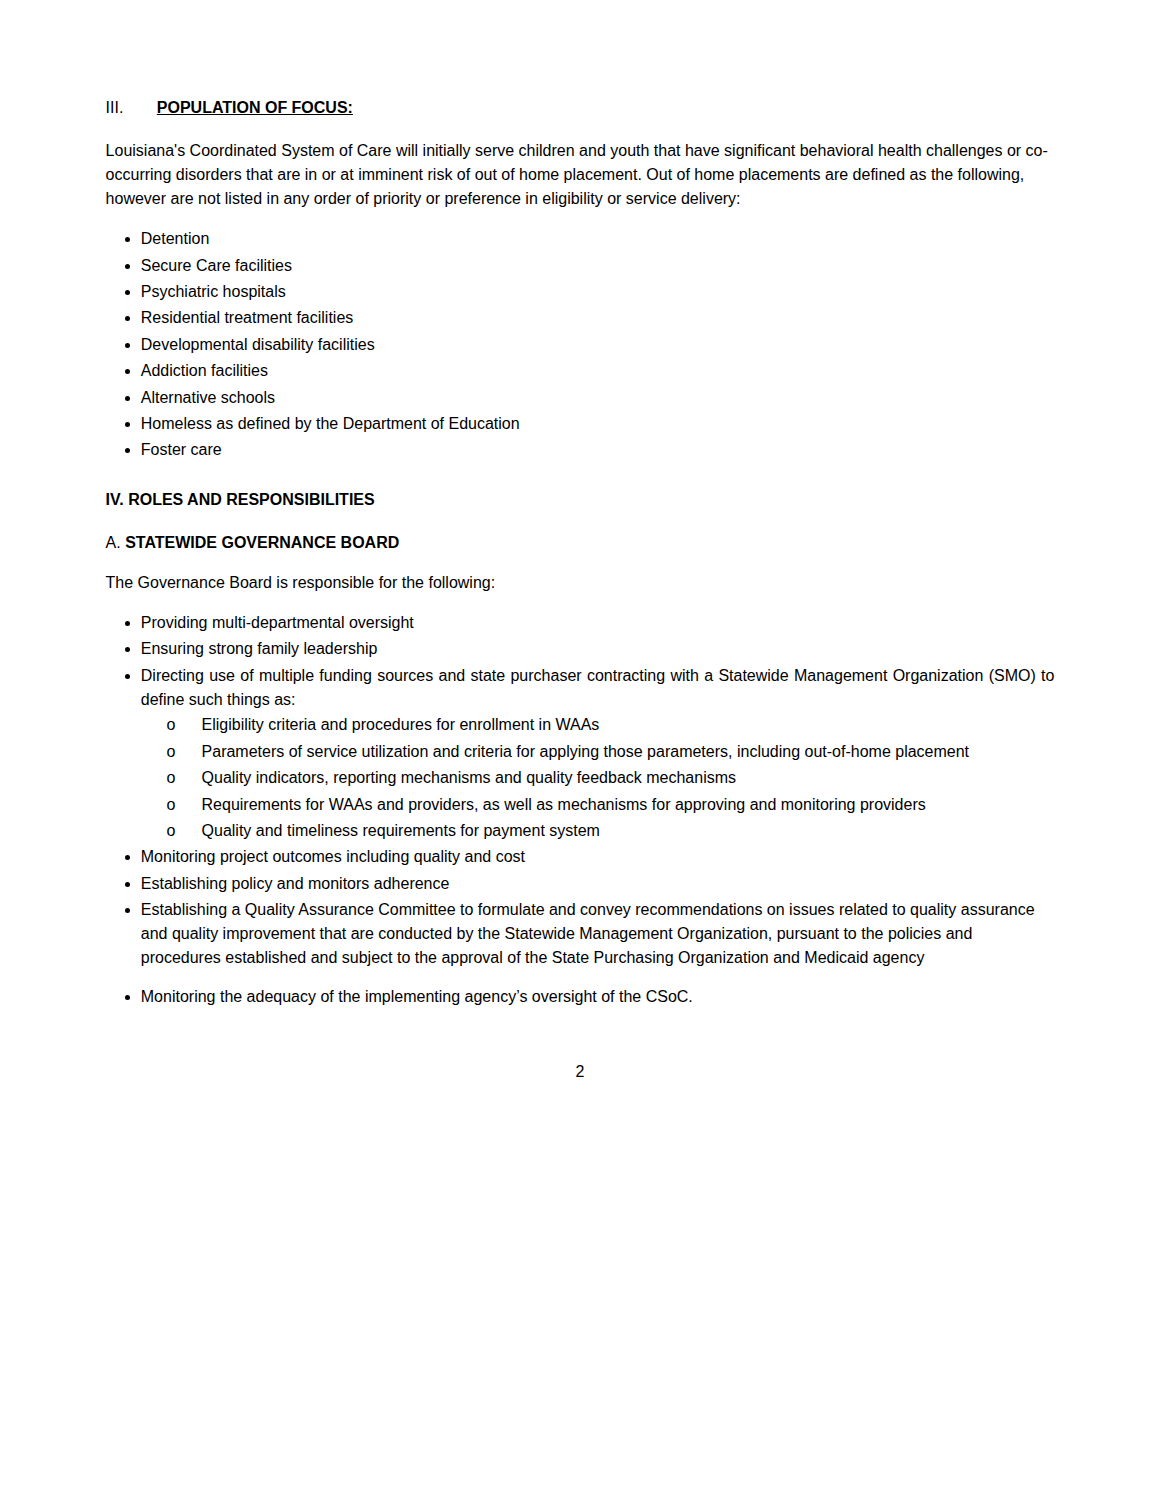III. POPULATION OF FOCUS:
Louisiana's Coordinated System of Care will initially serve children and youth that have significant behavioral health challenges or co-occurring disorders that are in or at imminent risk of out of home placement. Out of home placements are defined as the following, however are not listed in any order of priority or preference in eligibility or service delivery:
Detention
Secure Care facilities
Psychiatric hospitals
Residential treatment facilities
Developmental disability facilities
Addiction facilities
Alternative schools
Homeless as defined by the Department of Education
Foster care
IV. ROLES AND RESPONSIBILITIES
A. STATEWIDE GOVERNANCE BOARD
The Governance Board is responsible for the following:
Providing multi-departmental oversight
Ensuring strong family leadership
Directing use of multiple funding sources and state purchaser contracting with a Statewide Management Organization (SMO) to define such things as:
o Eligibility criteria and procedures for enrollment in WAAs
o Parameters of service utilization and criteria for applying those parameters, including out-of-home placement
o Quality indicators, reporting mechanisms and quality feedback mechanisms
o Requirements for WAAs and providers, as well as mechanisms for approving and monitoring providers
o Quality and timeliness requirements for payment system
Monitoring project outcomes including quality and cost
Establishing policy and monitors adherence
Establishing a Quality Assurance Committee to formulate and convey recommendations on issues related to quality assurance and quality improvement that are conducted by the Statewide Management Organization, pursuant to the policies and procedures established and subject to the approval of the State Purchasing Organization and Medicaid agency
Monitoring the adequacy of the implementing agency’s oversight of the CSoC.
2